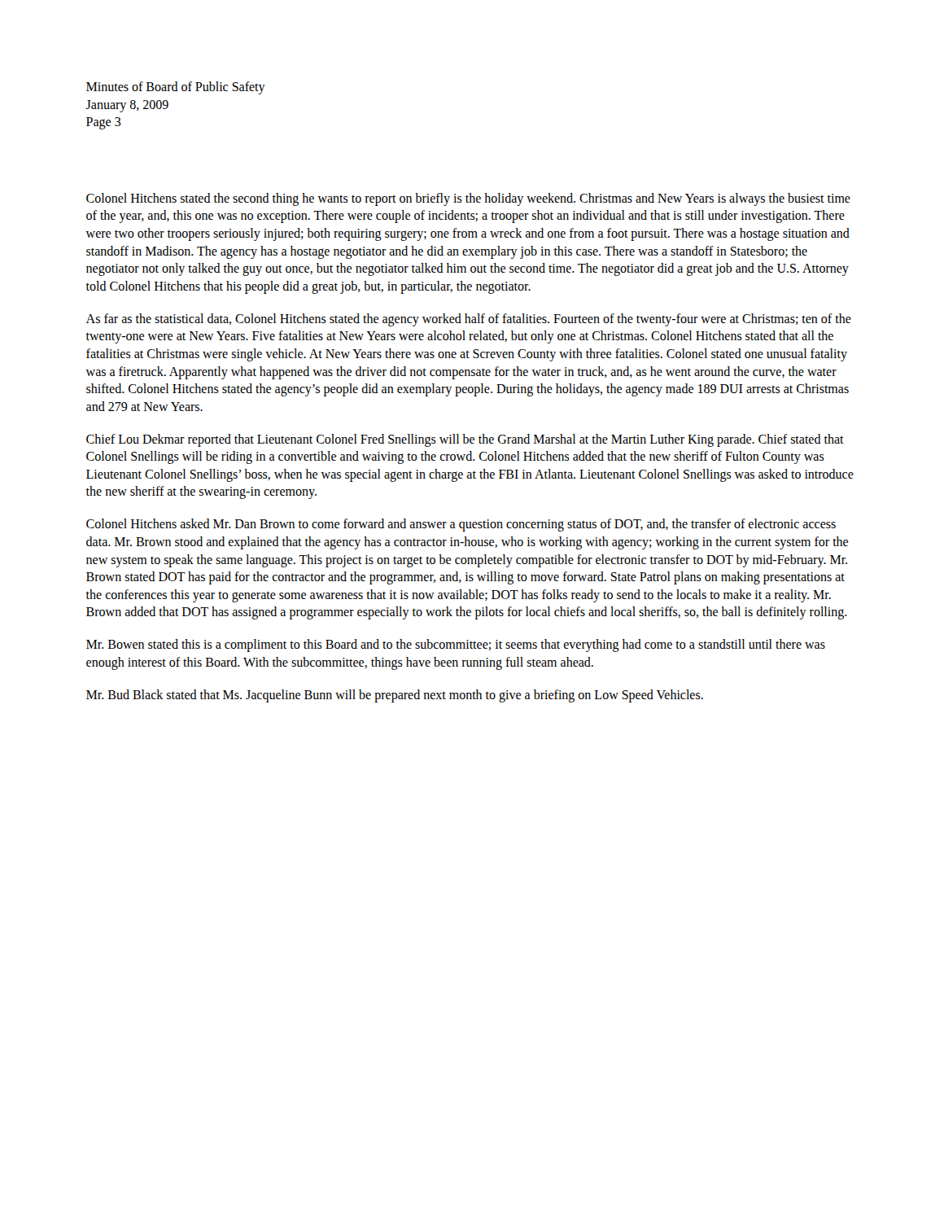Minutes of Board of Public Safety
January 8, 2009
Page 3
Colonel Hitchens stated the second thing he wants to report on briefly is the holiday weekend. Christmas and New Years is always the busiest time of the year, and, this one was no exception. There were couple of incidents; a trooper shot an individual and that is still under investigation. There were two other troopers seriously injured; both requiring surgery; one from a wreck and one from a foot pursuit. There was a hostage situation and standoff in Madison. The agency has a hostage negotiator and he did an exemplary job in this case. There was a standoff in Statesboro; the negotiator not only talked the guy out once, but the negotiator talked him out the second time. The negotiator did a great job and the U.S. Attorney told Colonel Hitchens that his people did a great job, but, in particular, the negotiator.
As far as the statistical data, Colonel Hitchens stated the agency worked half of fatalities. Fourteen of the twenty-four were at Christmas; ten of the twenty-one were at New Years. Five fatalities at New Years were alcohol related, but only one at Christmas. Colonel Hitchens stated that all the fatalities at Christmas were single vehicle. At New Years there was one at Screven County with three fatalities. Colonel stated one unusual fatality was a firetruck. Apparently what happened was the driver did not compensate for the water in truck, and, as he went around the curve, the water shifted. Colonel Hitchens stated the agency’s people did an exemplary people. During the holidays, the agency made 189 DUI arrests at Christmas and 279 at New Years.
Chief Lou Dekmar reported that Lieutenant Colonel Fred Snellings will be the Grand Marshal at the Martin Luther King parade. Chief stated that Colonel Snellings will be riding in a convertible and waiving to the crowd. Colonel Hitchens added that the new sheriff of Fulton County was Lieutenant Colonel Snellings’ boss, when he was special agent in charge at the FBI in Atlanta. Lieutenant Colonel Snellings was asked to introduce the new sheriff at the swearing-in ceremony.
Colonel Hitchens asked Mr. Dan Brown to come forward and answer a question concerning status of DOT, and, the transfer of electronic access data. Mr. Brown stood and explained that the agency has a contractor in-house, who is working with agency; working in the current system for the new system to speak the same language. This project is on target to be completely compatible for electronic transfer to DOT by mid-February. Mr. Brown stated DOT has paid for the contractor and the programmer, and, is willing to move forward. State Patrol plans on making presentations at the conferences this year to generate some awareness that it is now available; DOT has folks ready to send to the locals to make it a reality. Mr. Brown added that DOT has assigned a programmer especially to work the pilots for local chiefs and local sheriffs, so, the ball is definitely rolling.
Mr. Bowen stated this is a compliment to this Board and to the subcommittee; it seems that everything had come to a standstill until there was enough interest of this Board. With the subcommittee, things have been running full steam ahead.
Mr. Bud Black stated that Ms. Jacqueline Bunn will be prepared next month to give a briefing on Low Speed Vehicles.